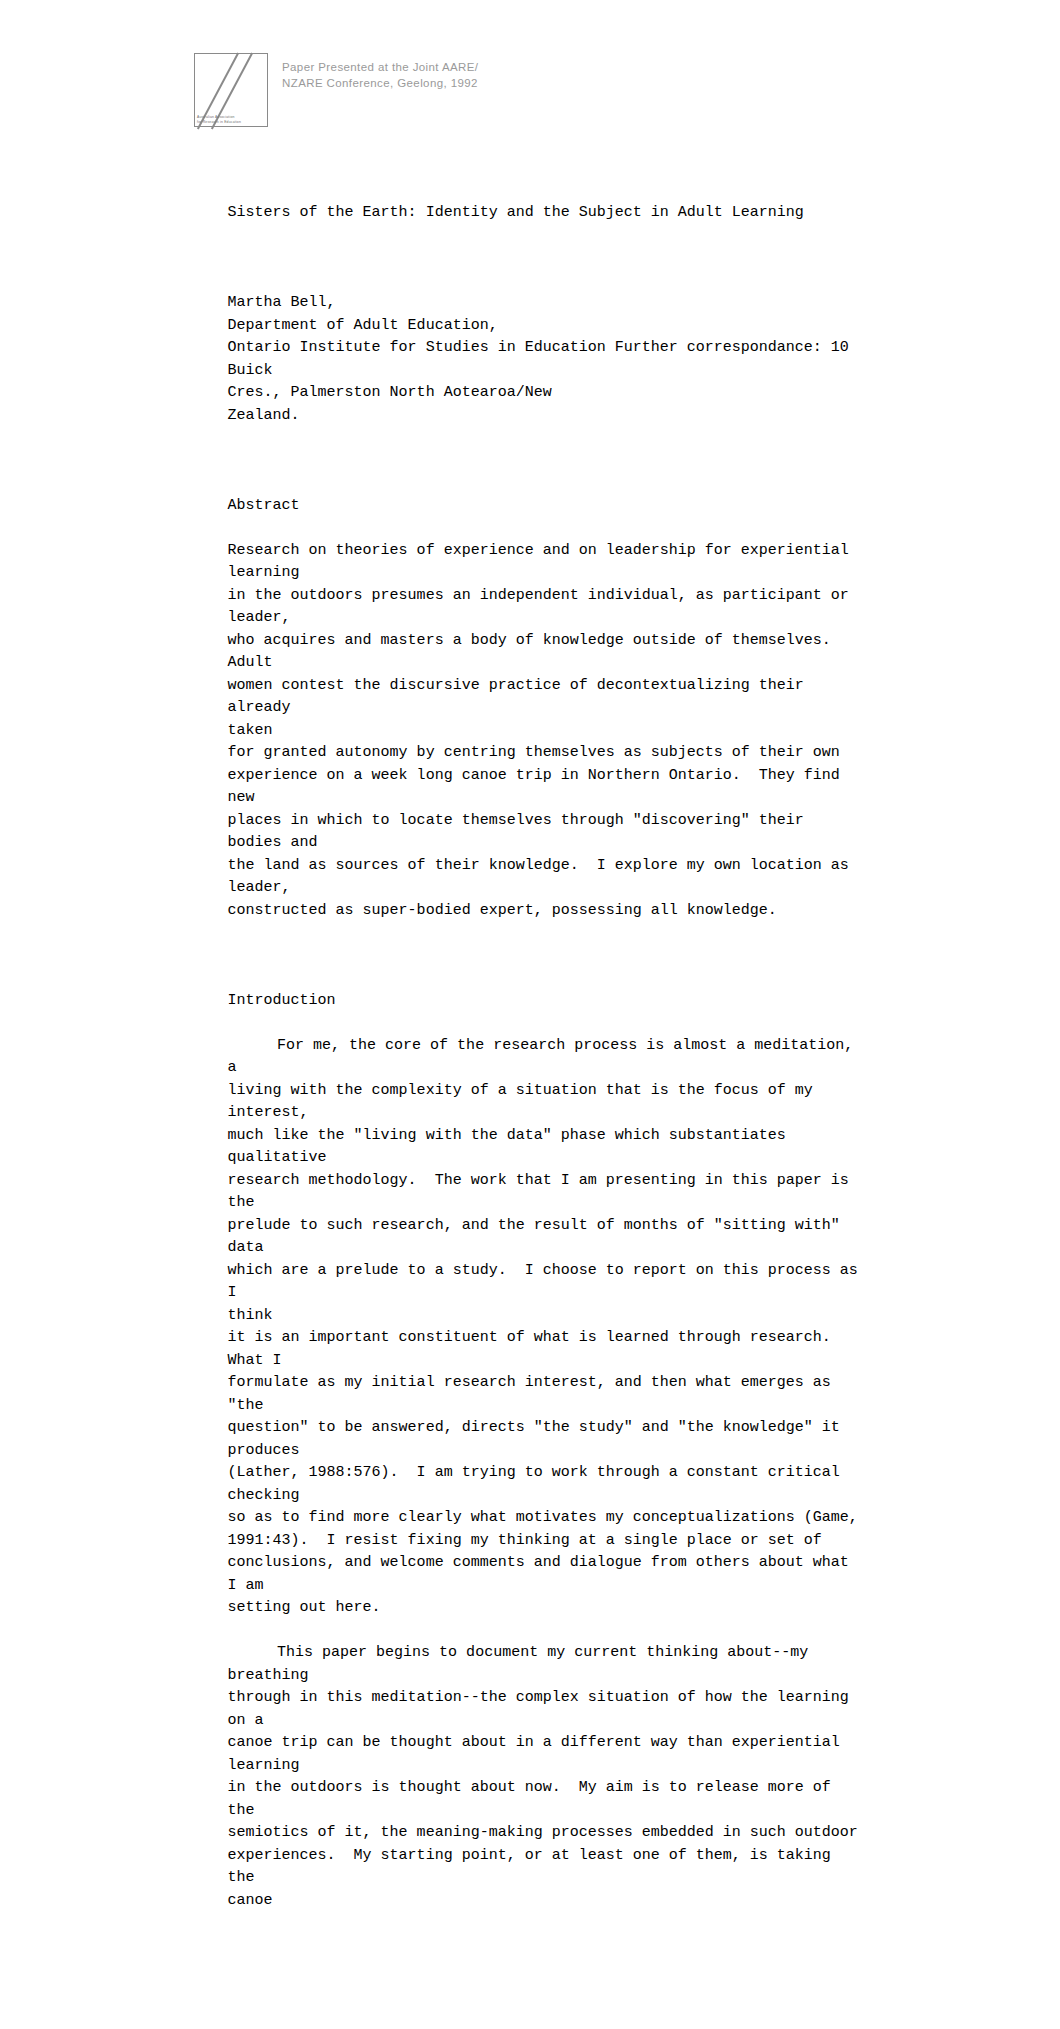Australian Association
for Research in Education
Paper Presented at the Joint AARE/
NZARE Conference, Geelong, 1992
Sisters of the Earth: Identity and the Subject in Adult Learning
Martha Bell, Department of Adult Education, Ontario Institute for Studies in Education Further correspondance: 10 Buick Cres., Palmerston North Aotearoa/New Zealand.
Abstract
Research on theories of experience and on leadership for experiential learning in the outdoors presumes an independent individual, as participant or leader, who acquires and masters a body of knowledge outside of themselves. Adult women contest the discursive practice of decontextualizing their already taken for granted autonomy by centring themselves as subjects of their own experience on a week long canoe trip in Northern Ontario. They find new places in which to locate themselves through "discovering" their bodies and the land as sources of their knowledge. I explore my own location as leader, constructed as super-bodied expert, possessing all knowledge.
Introduction
For me, the core of the research process is almost a meditation, a living with the complexity of a situation that is the focus of my interest, much like the "living with the data" phase which substantiates qualitative research methodology. The work that I am presenting in this paper is the prelude to such research, and the result of months of "sitting with" data which are a prelude to a study. I choose to report on this process as I think it is an important constituent of what is learned through research. What I formulate as my initial research interest, and then what emerges as "the question" to be answered, directs "the study" and "the knowledge" it produces (Lather, 1988:576). I am trying to work through a constant critical checking so as to find more clearly what motivates my conceptualizations (Game, 1991:43). I resist fixing my thinking at a single place or set of conclusions, and welcome comments and dialogue from others about what I am setting out here.
This paper begins to document my current thinking about--my breathing through in this meditation--the complex situation of how the learning on a canoe trip can be thought about in a different way than experiential learning in the outdoors is thought about now. My aim is to release more of the semiotics of it, the meaning-making processes embedded in such outdoor experiences. My starting point, or at least one of them, is taking the canoe